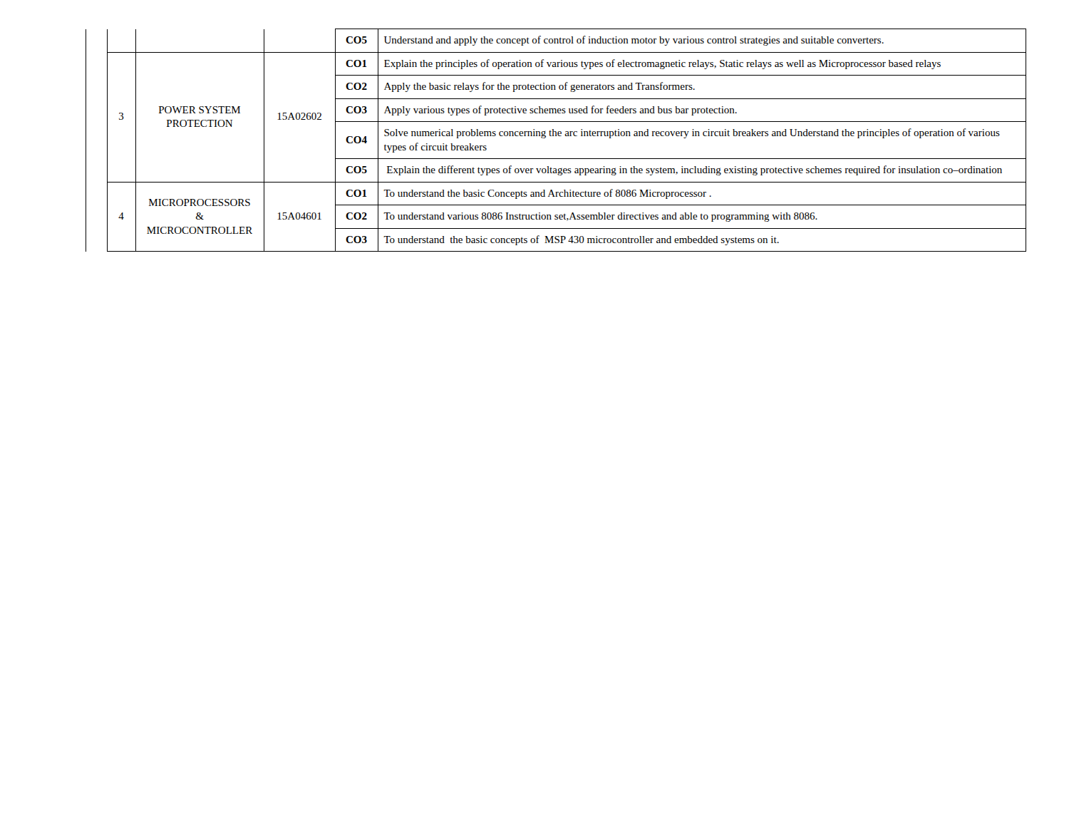| | | | | | CO5 | Understand and apply the concept of control of induction motor by various control strategies and suitable converters. |
| | | 3 | POWER SYSTEM PROTECTION | 15A02602 | CO1 | Explain the principles of operation of various types of electromagnetic relays, Static relays as well as Microprocessor based relays |
| | | CO2 | Apply the basic relays for the protection of generators and Transformers. |
| | | CO3 | Apply various types of protective schemes used for feeders and bus bar protection. |
| | | CO4 | Solve numerical problems concerning the arc interruption and recovery in circuit breakers and Understand the principles of operation of various types of circuit breakers |
| | | CO5 | Explain the different types of over voltages appearing in the system, including existing protective schemes required for insulation co–ordination |
| | | 4 | MICROPROCESSORS & MICROCONTROLLER | 15A04601 | CO1 | To understand the basic Concepts and Architecture of 8086 Microprocessor . |
| | | CO2 | To understand various 8086 Instruction set,Assembler directives and able to programming with 8086. |
| | | CO3 | To understand the basic concepts of MSP 430 microcontroller and embedded systems on it. |